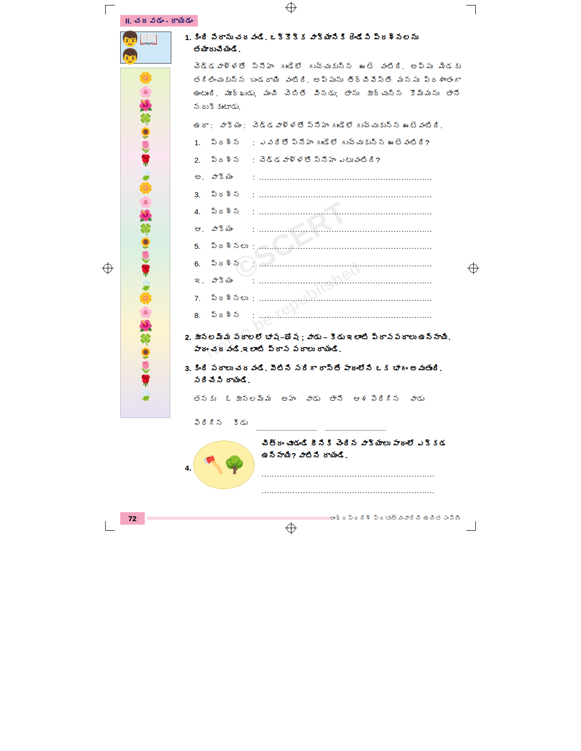©SCERT
Not to be republished
II. చదవడం - రాయడం
👦📖👦
🌼🌸🌺🍀 🌻🌷🌹🍃 🌼🌸🌺🍀 🌻🌷🌹🍃 🌼🌸🌺🍀 🌻🌷🌹🍃
కింది పేరాను చదవండి. ఒక్కొక్క వాక్యానికి రెండేసి ప్రశ్నలను తయారుచేయండి.
చెడ్డవాళ్ళతో స్నేహం గుండెలో గుచ్చుకున్న ఈటె వంటిది. అప్పు మెడకు తగిలించుకున్న బండరాయి వంటిది. అప్పును తీర్చివేస్తే మనసు ప్రశాంతంగా ఉంటుంది. మూర్ఖుడు, మంచి చెబితే వినడు; తాను కూర్చున్న కొమ్మను తానే నరుక్కుంటాడు.
ఉదా : వాక్యం : చెడ్డవాళ్ళతో స్నేహం గుండెలో గుచ్చుకున్న ఈటెవంటిది.
| 1. | ప్రశ్న | : | ఎవరితో స్నేహం గుండెలో గుచ్చుకున్న ఈటెవంటిది? |
| 2. | ప్రశ్న | : | చెడ్డవాళ్ళతో స్నేహం ఎటువంటిది? |
| అ. | వాక్యం | : | |
| 3. | ప్రశ్న | : | |
| 4. | ప్రశ్న | : | |
| ఆ. | వాక్యం | : | |
| 5. | ప్రశ్నలు | : | |
| 6. | ప్రశ్న | : | |
| ఇ. | వాక్యం | : | |
| 7. | ప్రశ్నలు | : | |
| 8. | ప్రశ్న | : | |
కూనలమ్మ పదాలలో భాష–ఘోష ; వాడు – కీడు ఇలాంటి ప్రాసపదాలు ఉన్నాయి. పాఠం చదవండి.ఇలాంటి ప్రాస పదాలు రాయండి.
కింది పదాలు చదవండి. వీటిని సరిగా రాస్తే పాఠంలోని ఒక భాగం అవుతుంది. సరిచేసి రాయండి.
తనకు ఓ కూనలమ్మ అహం వాడు తానే ఆశ పెరిగిన వాడు పెరిగిన కీడు
🪓🌳
చిత్రం చూడండి దీనికి చెందిన వాక్యాలు పాఠంలో ఎక్కడ ఉన్నాయి? వాటిని రాయండి.
72
ఆంధ్రప్రదేశ్ ప్రభుత్వంవారిచే ఉచిత పంపిణీ